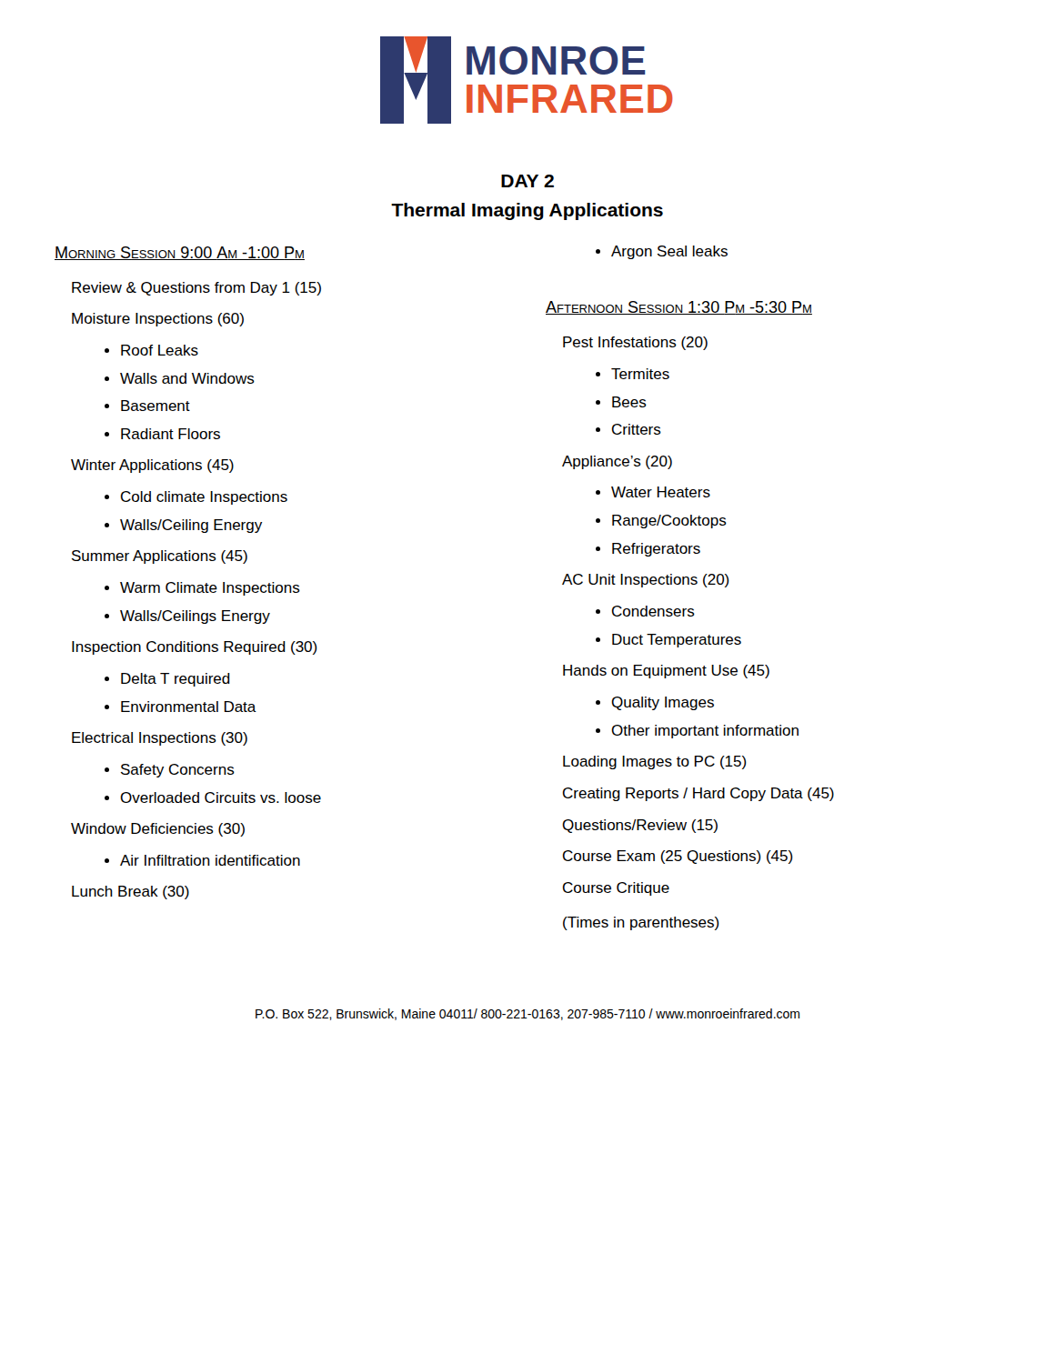MONROE INFRARED
DAY 2Thermal Imaging Applications
Morning Session 9:00 Am -1:00 Pm
Review & Questions from Day 1 (15)
Moisture Inspections (60)
Roof Leaks
Walls and Windows
Basement
Radiant Floors
Winter Applications (45)
Cold climate Inspections
Walls/Ceiling Energy
Summer Applications (45)
Warm Climate Inspections
Walls/Ceilings Energy
Inspection Conditions Required (30)
Delta T required
Environmental Data
Electrical Inspections (30)
Safety Concerns
Overloaded Circuits vs. loose
Window Deficiencies (30)
Air Infiltration identification
Lunch Break (30)
Argon Seal leaks
Afternoon Session 1:30 Pm -5:30 Pm
Pest Infestations (20)
Termites
Bees
Critters
Appliance’s (20)
Water Heaters
Range/Cooktops
Refrigerators
AC Unit Inspections (20)
Condensers
Duct Temperatures
Hands on Equipment Use (45)
Quality Images
Other important information
Loading Images to PC (15)
Creating Reports / Hard Copy Data (45)
Questions/Review (15)
Course Exam (25 Questions) (45)
Course Critique
(Times in parentheses)
P.O. Box 522, Brunswick, Maine 04011/ 800-221-0163, 207-985-7110 / www.monroeinfrared.com